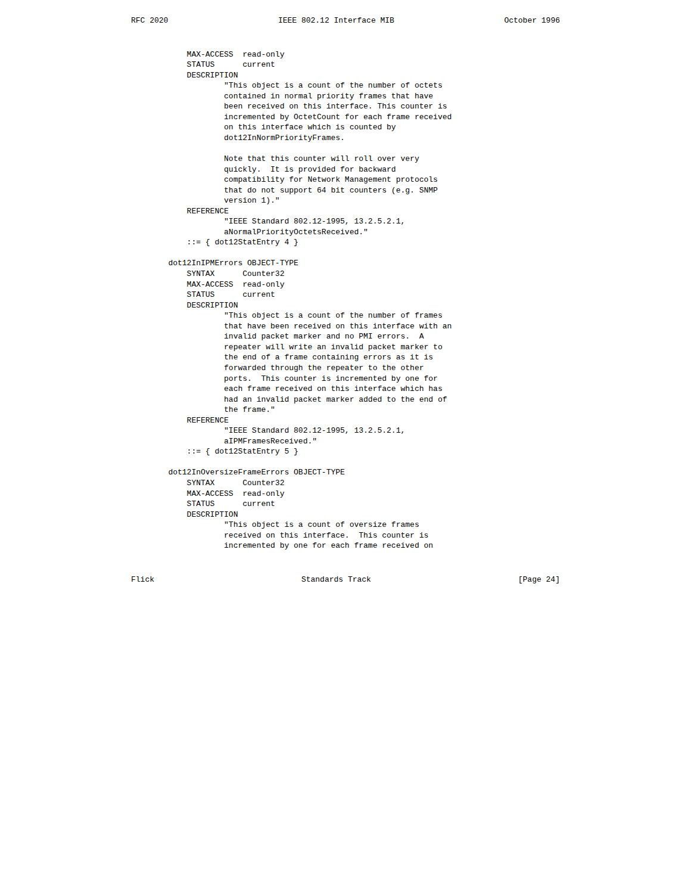RFC 2020 IEEE 802.12 Interface MIB October 1996
            MAX-ACCESS  read-only
            STATUS      current
            DESCRIPTION
                    "This object is a count of the number of octets
                    contained in normal priority frames that have
                    been received on this interface. This counter is
                    incremented by OctetCount for each frame received
                    on this interface which is counted by
                    dot12InNormPriorityFrames.

                    Note that this counter will roll over very
                    quickly.  It is provided for backward
                    compatibility for Network Management protocols
                    that do not support 64 bit counters (e.g. SNMP
                    version 1)."
            REFERENCE
                    "IEEE Standard 802.12-1995, 13.2.5.2.1,
                    aNormalPriorityOctetsReceived."
            ::= { dot12StatEntry 4 }

        dot12InIPMErrors OBJECT-TYPE
            SYNTAX      Counter32
            MAX-ACCESS  read-only
            STATUS      current
            DESCRIPTION
                    "This object is a count of the number of frames
                    that have been received on this interface with an
                    invalid packet marker and no PMI errors.  A
                    repeater will write an invalid packet marker to
                    the end of a frame containing errors as it is
                    forwarded through the repeater to the other
                    ports.  This counter is incremented by one for
                    each frame received on this interface which has
                    had an invalid packet marker added to the end of
                    the frame."
            REFERENCE
                    "IEEE Standard 802.12-1995, 13.2.5.2.1,
                    aIPMFramesReceived."
            ::= { dot12StatEntry 5 }

        dot12InOversizeFrameErrors OBJECT-TYPE
            SYNTAX      Counter32
            MAX-ACCESS  read-only
            STATUS      current
            DESCRIPTION
                    "This object is a count of oversize frames
                    received on this interface.  This counter is
                    incremented by one for each frame received on
Flick Standards Track [Page 24]